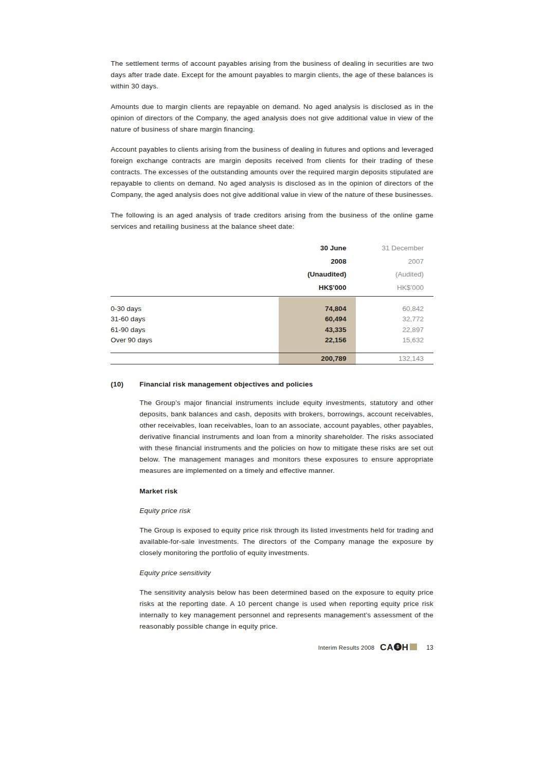The settlement terms of account payables arising from the business of dealing in securities are two days after trade date. Except for the amount payables to margin clients, the age of these balances is within 30 days.
Amounts due to margin clients are repayable on demand. No aged analysis is disclosed as in the opinion of directors of the Company, the aged analysis does not give additional value in view of the nature of business of share margin financing.
Account payables to clients arising from the business of dealing in futures and options and leveraged foreign exchange contracts are margin deposits received from clients for their trading of these contracts. The excesses of the outstanding amounts over the required margin deposits stipulated are repayable to clients on demand. No aged analysis is disclosed as in the opinion of directors of the Company, the aged analysis does not give additional value in view of the nature of these businesses.
The following is an aged analysis of trade creditors arising from the business of the online game services and retailing business at the balance sheet date:
| | 30 June | 31 December |
| | 2008 | 2007 |
| | (Unaudited) | (Audited) |
| | HK$’000 | HK$’000 |
| 0-30 days | 74,804 | 60,842 |
| 31-60 days | 60,494 | 32,772 |
| 61-90 days | 43,335 | 22,897 |
| Over 90 days | 22,156 | 15,632 |
| | 200,789 | 132,143 |
(10)
Financial risk management objectives and policies
The Group’s major financial instruments include equity investments, statutory and other deposits, bank balances and cash, deposits with brokers, borrowings, account receivables, other receivables, loan receivables, loan to an associate, account payables, other payables, derivative financial instruments and loan from a minority shareholder. The risks associated with these financial instruments and the policies on how to mitigate these risks are set out below. The management manages and monitors these exposures to ensure appropriate measures are implemented on a timely and effective manner.
Market risk
Equity price risk
The Group is exposed to equity price risk through its listed investments held for trading and available-for-sale investments. The directors of the Company manage the exposure by closely monitoring the portfolio of equity investments.
Equity price sensitivity
The sensitivity analysis below has been determined based on the exposure to equity price risks at the reporting date. A 10 percent change is used when reporting equity price risk internally to key management personnel and represents management’s assessment of the reasonably possible change in equity price.
Interim Results 2008 CA$H 13